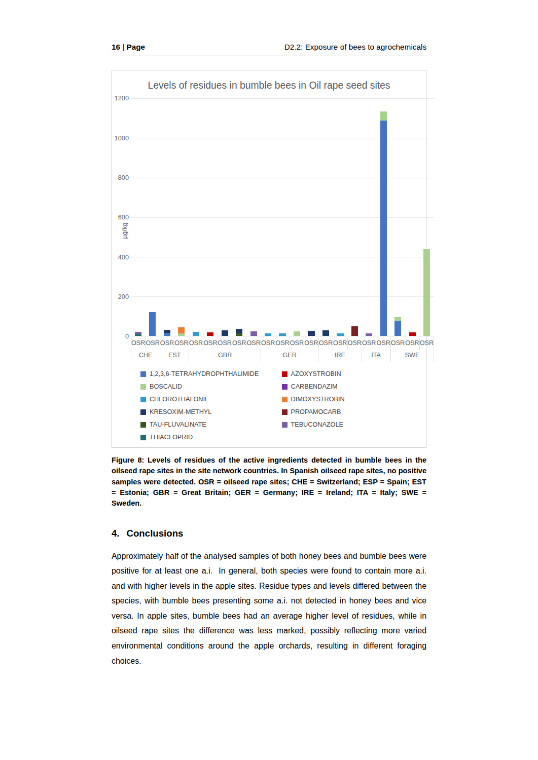16 | Page
D2.2: Exposure of bees to agrochemicals
Levels of residues in bumble bees in Oil rape seed sites
µg/kg
1200 1000 800 600 400 200 0
OSR
OSR
OSR
OSR
OSR
OSR
OSR
OSR
OSR
OSR
OSR
OSR
OSR
OSR
OSR
OSR
OSR
OSR
OSR
OSR
OSR
CHE
EST
GBR
GER
IRE
ITA
SWE
1,2,3,6-TETRAHYDROPHTHALIMIDE
AZOXYSTROBIN
BOSCALID
CARBENDAZIM
CHLOROTHALONIL
DIMOXYSTROBIN
KRESOXIM-METHYL
PROPAMOCARB
TAU-FLUVALINATE
TEBUCONAZOLE
THIACLOPRID
Figure 8: Levels of residues of the active ingredients detected in bumble bees in the oilseed rape sites in the site network countries. In Spanish oilseed rape sites, no positive samples were detected. OSR = oilseed rape sites; CHE = Switzerland; ESP = Spain; EST = Estonia; GBR = Great Britain; GER = Germany; IRE = Ireland; ITA = Italy; SWE = Sweden.
4. Conclusions
Approximately half of the analysed samples of both honey bees and bumble bees were positive for at least one a.i. In general, both species were found to contain more a.i. and with higher levels in the apple sites. Residue types and levels differed between the species, with bumble bees presenting some a.i. not detected in honey bees and vice versa. In apple sites, bumble bees had an average higher level of residues, while in oilseed rape sites the difference was less marked, possibly reflecting more varied environmental conditions around the apple orchards, resulting in different foraging choices.